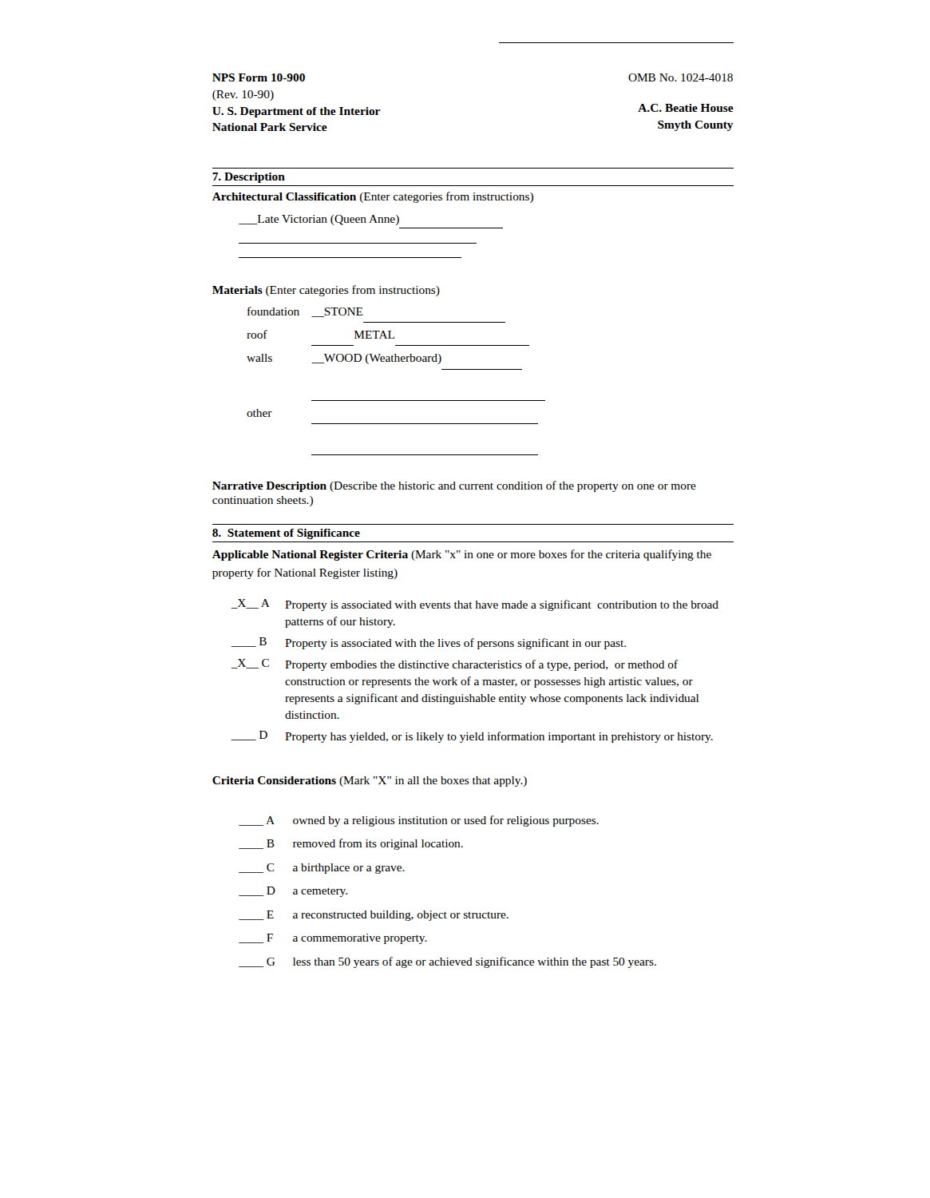NPS Form 10-900
(Rev. 10-90)
U. S. Department of the Interior
National Park Service
OMB No. 1024-4018
A.C. Beatie House
Smyth County
7. Description
Architectural Classification (Enter categories from instructions)
___Late Victorian (Queen Anne)
Materials (Enter categories from instructions)
foundation__STONE
roof METAL
walls__WOOD (Weatherboard)
other
Narrative Description (Describe the historic and current condition of the property on one or more continuation sheets.)
8. Statement of Significance
Applicable National Register Criteria (Mark "x" in one or more boxes for the criteria qualifying the property for National Register listing)
_X__ A
Property is associated with events that have made a significant contribution to the broad patterns of our history.
____ B
Property is associated with the lives of persons significant in our past.
_X__ C
Property embodies the distinctive characteristics of a type, period, or method of construction or represents the work of a master, or possesses high artistic values, or represents a significant and distinguishable entity whose components lack individual distinction.
____ D
Property has yielded, or is likely to yield information important in prehistory or history.
Criteria Considerations (Mark "X" in all the boxes that apply.)
____ A
owned by a religious institution or used for religious purposes.
____ B
removed from its original location.
____ C
a birthplace or a grave.
____ D
a cemetery.
____ E
a reconstructed building, object or structure.
____ F
a commemorative property.
____ G
less than 50 years of age or achieved significance within the past 50 years.